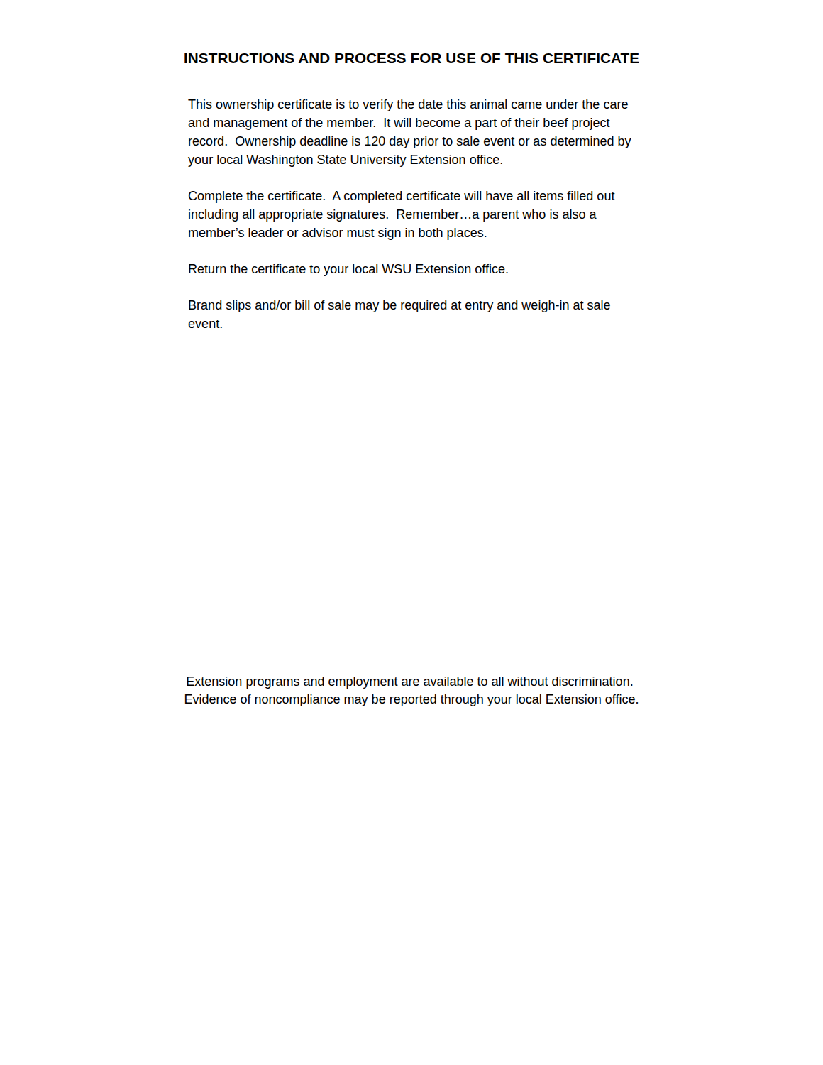INSTRUCTIONS AND PROCESS FOR USE OF THIS CERTIFICATE
This ownership certificate is to verify the date this animal came under the care and management of the member. It will become a part of their beef project record. Ownership deadline is 120 day prior to sale event or as determined by your local Washington State University Extension office.
Complete the certificate. A completed certificate will have all items filled out including all appropriate signatures. Remember…a parent who is also a member’s leader or advisor must sign in both places.
Return the certificate to your local WSU Extension office.
Brand slips and/or bill of sale may be required at entry and weigh-in at sale event.
Extension programs and employment are available to all without discrimination. Evidence of noncompliance may be reported through your local Extension office.